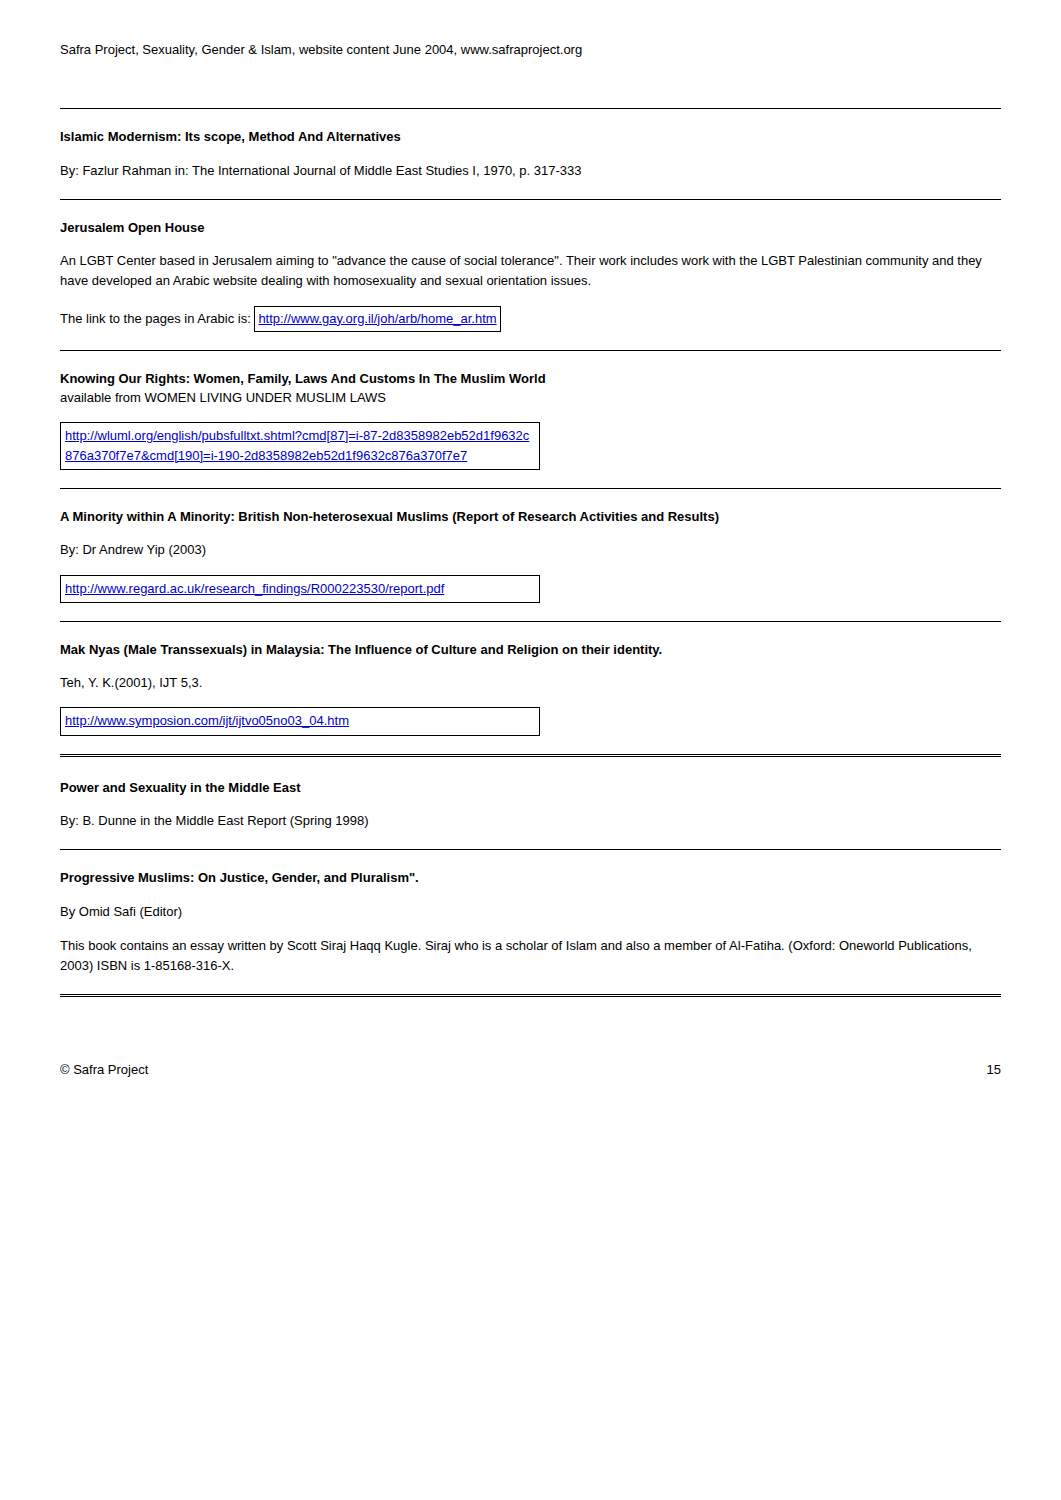Safra Project, Sexuality, Gender & Islam, website content June 2004, www.safraproject.org
Islamic Modernism: Its scope, Method And Alternatives
By: Fazlur Rahman in: The International Journal of Middle East Studies I, 1970, p. 317-333
Jerusalem Open House
An LGBT Center based in Jerusalem aiming to "advance the cause of social tolerance". Their work includes work with the LGBT Palestinian community and they have developed an Arabic website dealing with homosexuality and sexual orientation issues.
The link to the pages in Arabic is: http://www.gay.org.il/joh/arb/home_ar.htm
Knowing Our Rights: Women, Family, Laws And Customs In The Muslim World
available from WOMEN LIVING UNDER MUSLIM LAWS
http://wluml.org/english/pubsfulltxt.shtml?cmd[87]=i-87-2d8358982eb52d1f9632c876a370f7e7&cmd[190]=i-190-2d8358982eb52d1f9632c876a370f7e7
A Minority within A Minority: British Non-heterosexual Muslims (Report of Research Activities and Results)
By: Dr Andrew Yip (2003)
http://www.regard.ac.uk/research_findings/R000223530/report.pdf
Mak Nyas (Male Transsexuals) in Malaysia: The Influence of Culture and Religion on their identity.
Teh, Y. K.(2001), IJT 5,3.
http://www.symposion.com/ijt/ijtvo05no03_04.htm
Power and Sexuality in the Middle East
By: B. Dunne in the Middle East Report (Spring 1998)
Progressive Muslims: On Justice, Gender, and Pluralism".
By Omid Safi (Editor)
This book contains an essay written by Scott Siraj Haqq Kugle. Siraj who is a scholar of Islam and also a member of Al-Fatiha. (Oxford: Oneworld Publications, 2003) ISBN is 1-85168-316-X.
© Safra Project 15